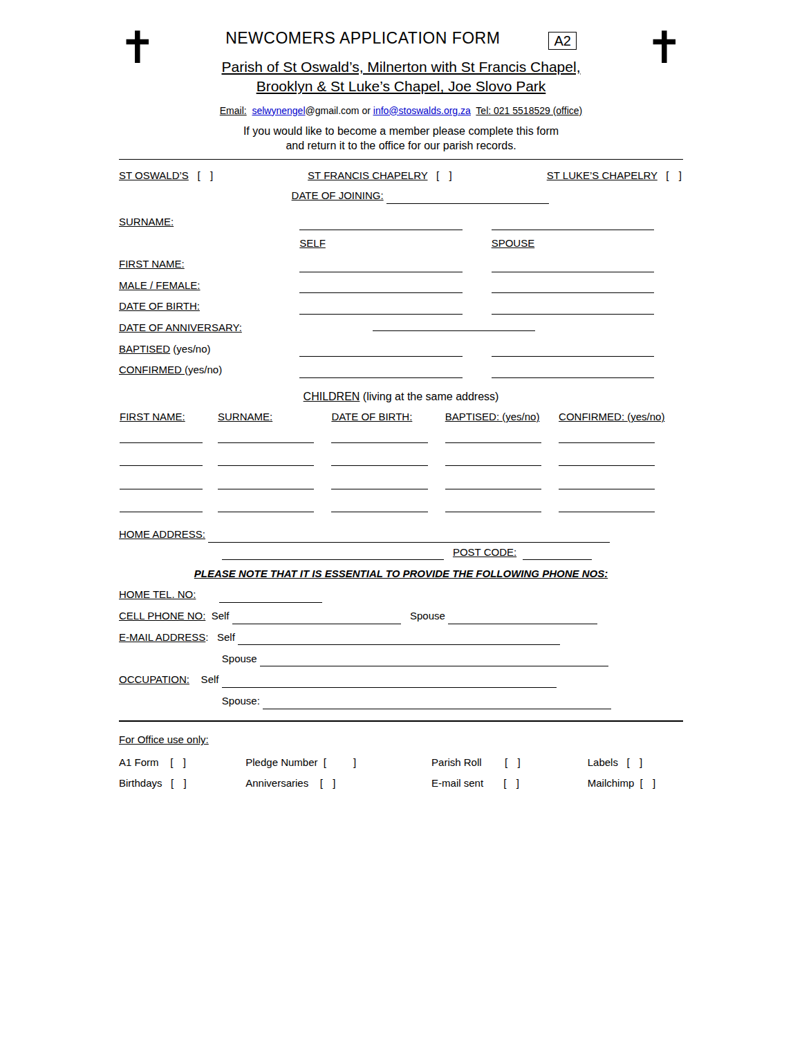✝ ✝
NEWCOMERS APPLICATION FORM
A2
Parish of St Oswald’s, Milnerton with St Francis Chapel,
Brooklyn & St Luke’s Chapel, Joe Slovo Park
Email: selwynengel@gmail.com or info@stoswalds.org.za Tel: 021 5518529 (office)
If you would like to become a member please complete this form
and return it to the office for our parish records.
ST OSWALD’S [ ] ST FRANCIS CHAPELRY [ ] ST LUKE’S CHAPELRY [ ]
DATE OF JOINING:
| SURNAME: | | |
| | SELF | SPOUSE |
| FIRST NAME: | | |
| MALE / FEMALE: | | |
| DATE OF BIRTH: | | |
| DATE OF ANNIVERSARY: | |
| BAPTISED (yes/no) | | |
| CONFIRMED (yes/no) | | |
CHILDREN (living at the same address)
| FIRST NAME: | SURNAME: | DATE OF BIRTH: | BAPTISED: (yes/no) | CONFIRMED: (yes/no) |
| --- | --- | --- | --- | --- |
HOME ADDRESS:
POST CODE:
PLEASE NOTE THAT IT IS ESSENTIAL TO PROVIDE THE FOLLOWING PHONE NOS:
HOME TEL. NO:
CELL PHONE NO: Self Spouse
E-MAIL ADDRESS: Self
Spouse
OCCUPATION: Self
Spouse:
For Office use only:
| A1 Form [ ] | Pledge Number [ ] | Parish Roll [ ] | Labels [ ] |
| Birthdays [ ] | Anniversaries [ ] | E-mail sent [ ] | Mailchimp [ ] |